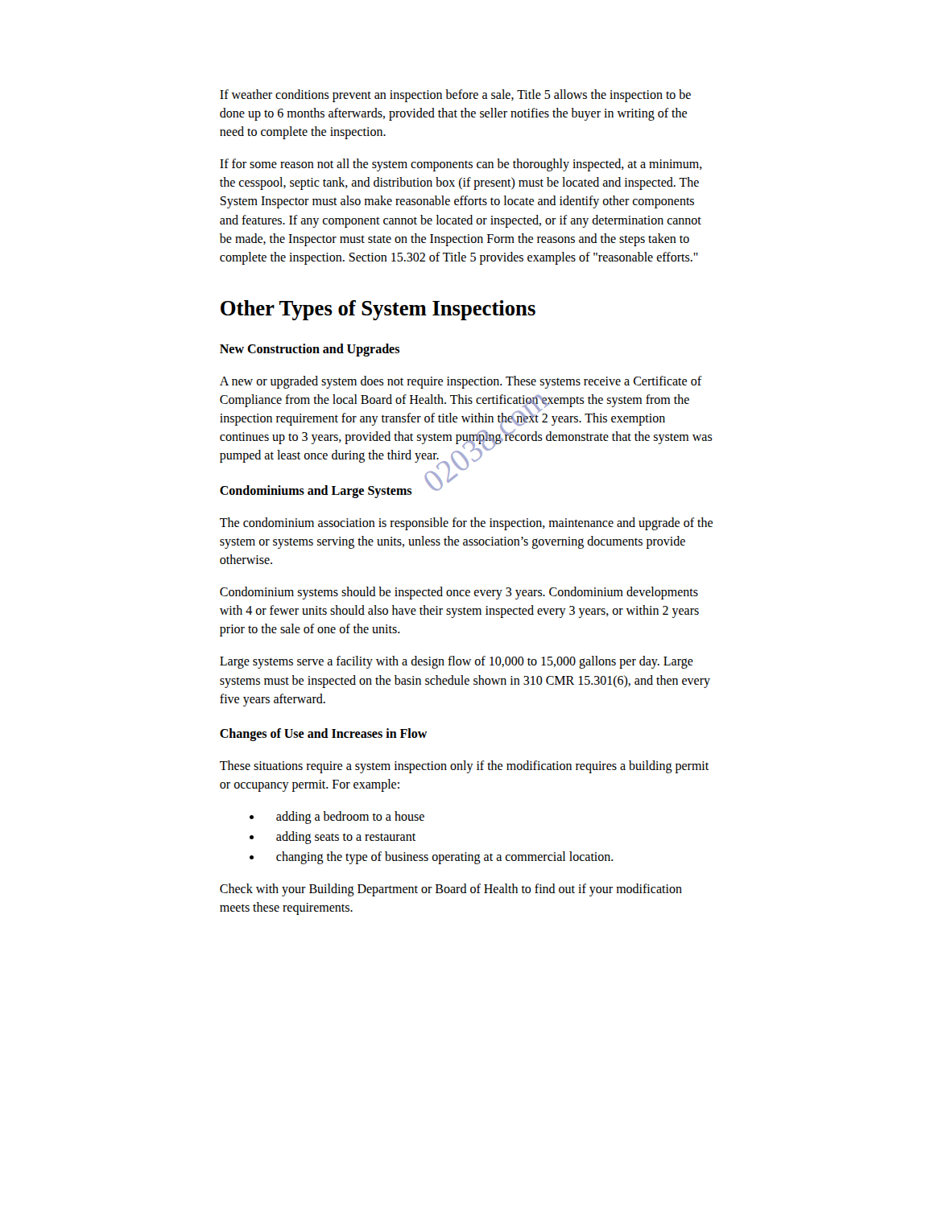02038.com
If weather conditions prevent an inspection before a sale, Title 5 allows the inspection to be done up to 6 months afterwards, provided that the seller notifies the buyer in writing of the need to complete the inspection.
If for some reason not all the system components can be thoroughly inspected, at a minimum, the cesspool, septic tank, and distribution box (if present) must be located and inspected. The System Inspector must also make reasonable efforts to locate and identify other components and features. If any component cannot be located or inspected, or if any determination cannot be made, the Inspector must state on the Inspection Form the reasons and the steps taken to complete the inspection. Section 15.302 of Title 5 provides examples of "reasonable efforts."
Other Types of System Inspections
New Construction and Upgrades
A new or upgraded system does not require inspection. These systems receive a Certificate of Compliance from the local Board of Health. This certification exempts the system from the inspection requirement for any transfer of title within the next 2 years. This exemption continues up to 3 years, provided that system pumping records demonstrate that the system was pumped at least once during the third year.
Condominiums and Large Systems
The condominium association is responsible for the inspection, maintenance and upgrade of the system or systems serving the units, unless the association’s governing documents provide otherwise.
Condominium systems should be inspected once every 3 years. Condominium developments with 4 or fewer units should also have their system inspected every 3 years, or within 2 years prior to the sale of one of the units.
Large systems serve a facility with a design flow of 10,000 to 15,000 gallons per day. Large systems must be inspected on the basin schedule shown in 310 CMR 15.301(6), and then every five years afterward.
Changes of Use and Increases in Flow
These situations require a system inspection only if the modification requires a building permit or occupancy permit. For example:
adding a bedroom to a house
adding seats to a restaurant
changing the type of business operating at a commercial location.
Check with your Building Department or Board of Health to find out if your modification meets these requirements.